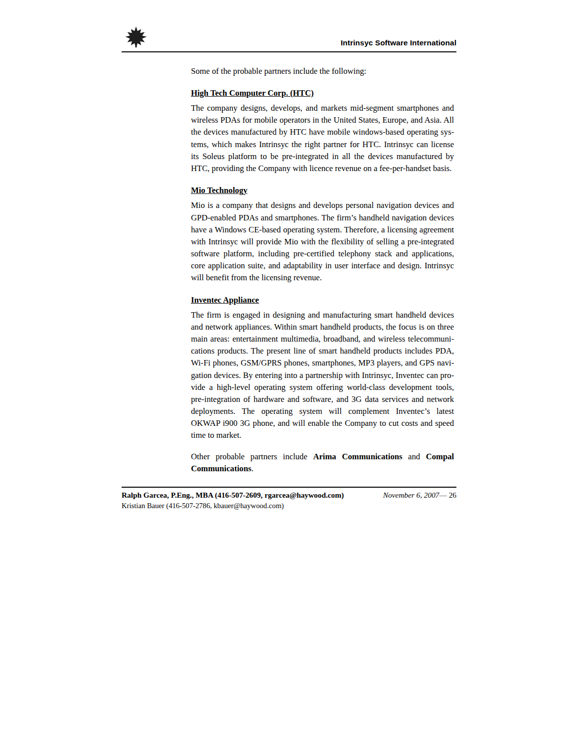Intrinsyc Software International
Some of the probable partners include the following:
High Tech Computer Corp. (HTC)
The company designs, develops, and markets mid-segment smartphones and wireless PDAs for mobile operators in the United States, Europe, and Asia. All the devices manufactured by HTC have mobile windows-based operating systems, which makes Intrinsyc the right partner for HTC. Intrinsyc can license its Soleus platform to be pre-integrated in all the devices manufactured by HTC, providing the Company with licence revenue on a fee-per-handset basis.
Mio Technology
Mio is a company that designs and develops personal navigation devices and GPD-enabled PDAs and smartphones. The firm’s handheld navigation devices have a Windows CE-based operating system. Therefore, a licensing agreement with Intrinsyc will provide Mio with the flexibility of selling a pre-integrated software platform, including pre-certified telephony stack and applications, core application suite, and adaptability in user interface and design. Intrinsyc will benefit from the licensing revenue.
Inventec Appliance
The firm is engaged in designing and manufacturing smart handheld devices and network appliances. Within smart handheld products, the focus is on three main areas: entertainment multimedia, broadband, and wireless telecommunications products. The present line of smart handheld products includes PDA, Wi-Fi phones, GSM/GPRS phones, smartphones, MP3 players, and GPS navigation devices. By entering into a partnership with Intrinsyc, Inventec can provide a high-level operating system offering world-class development tools, pre-integration of hardware and software, and 3G data services and network deployments. The operating system will complement Inventec’s latest OKWAP i900 3G phone, and will enable the Company to cut costs and speed time to market.
Other probable partners include Arima Communications and Compal Communications.
Ralph Garcea, P.Eng., MBA (416-507-2609, rgarcea@haywood.com)
Kristian Bauer (416-507-2786, kbauer@haywood.com)
November 6, 2007— 26